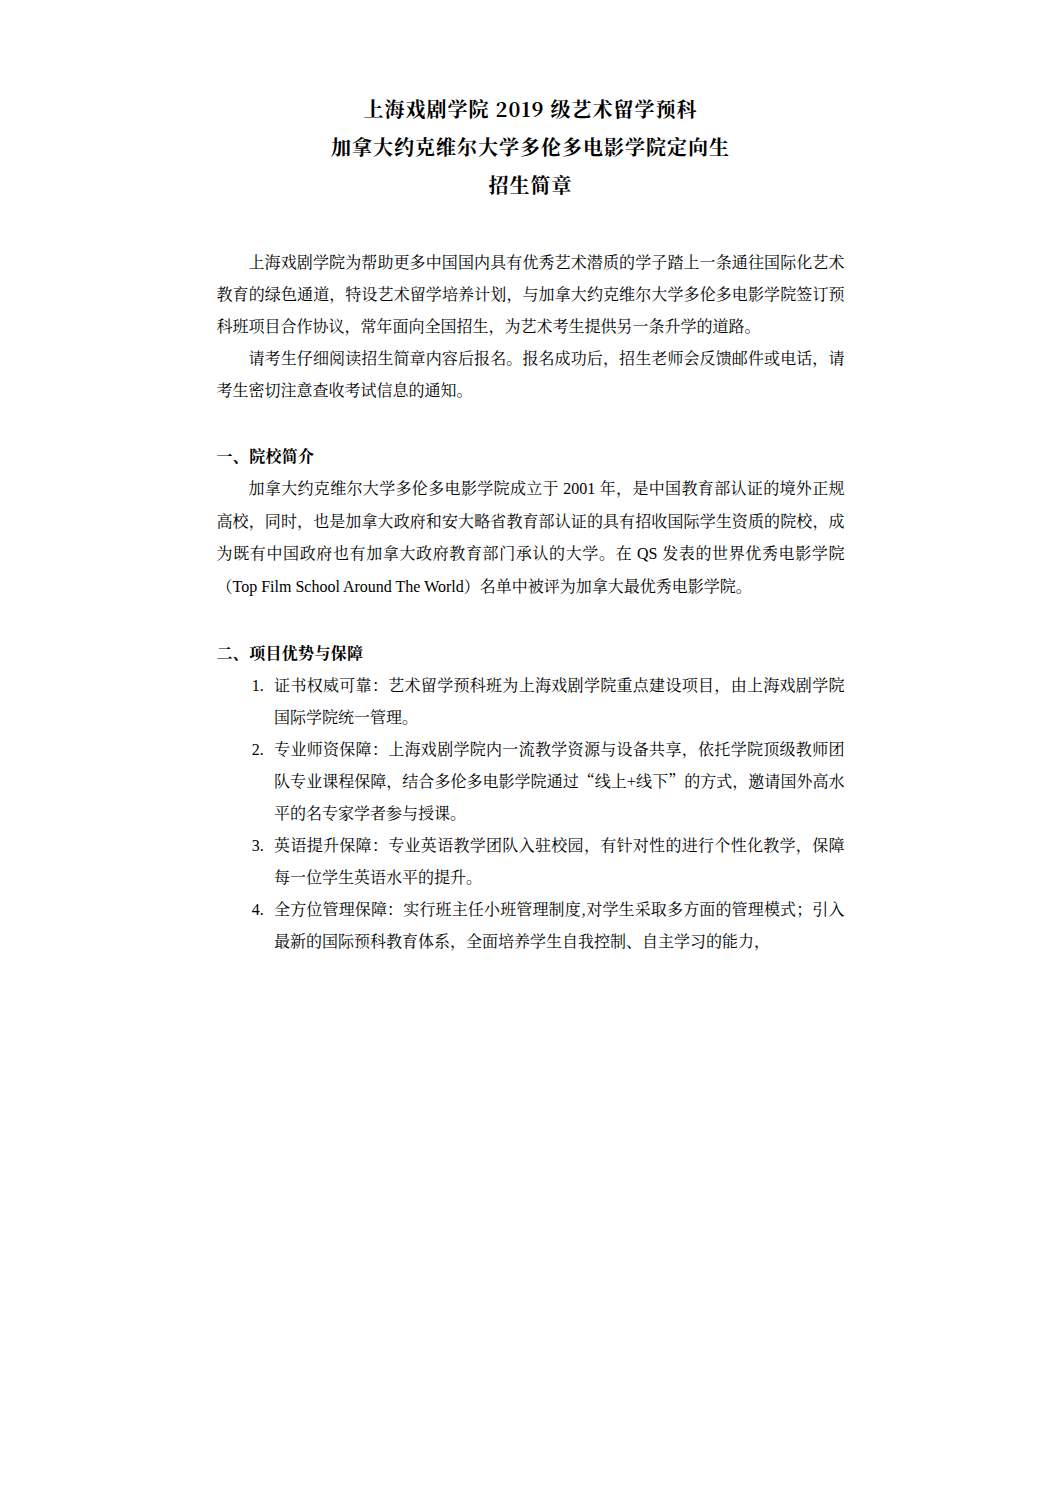上海戏剧学院 2019 级艺术留学预科 加拿大约克维尔大学多伦多电影学院定向生 招生简章
上海戏剧学院为帮助更多中国国内具有优秀艺术潜质的学子踏上一条通往国际化艺术教育的绿色通道，特设艺术留学培养计划，与加拿大约克维尔大学多伦多电影学院签订预科班项目合作协议，常年面向全国招生，为艺术考生提供另一条升学的道路。
请考生仔细阅读招生简章内容后报名。报名成功后，招生老师会反馈邮件或电话，请考生密切注意查收考试信息的通知。
一、院校简介
加拿大约克维尔大学多伦多电影学院成立于 2001 年，是中国教育部认证的境外正规高校，同时，也是加拿大政府和安大略省教育部认证的具有招收国际学生资质的院校，成为既有中国政府也有加拿大政府教育部门承认的大学。在 QS 发表的世界优秀电影学院（Top Film School Around The World）名单中被评为加拿大最优秀电影学院。
二、项目优势与保障
证书权威可靠：艺术留学预科班为上海戏剧学院重点建设项目，由上海戏剧学院国际学院统一管理。
专业师资保障：上海戏剧学院内一流教学资源与设备共享，依托学院顶级教师团队专业课程保障，结合多伦多电影学院通过“线上+线下”的方式，邀请国外高水平的名专家学者参与授课。
英语提升保障：专业英语教学团队入驻校园，有针对性的进行个性化教学，保障每一位学生英语水平的提升。
全方位管理保障：实行班主任小班管理制度,对学生采取多方面的管理模式；引入最新的国际预科教育体系，全面培养学生自我控制、自主学习的能力，